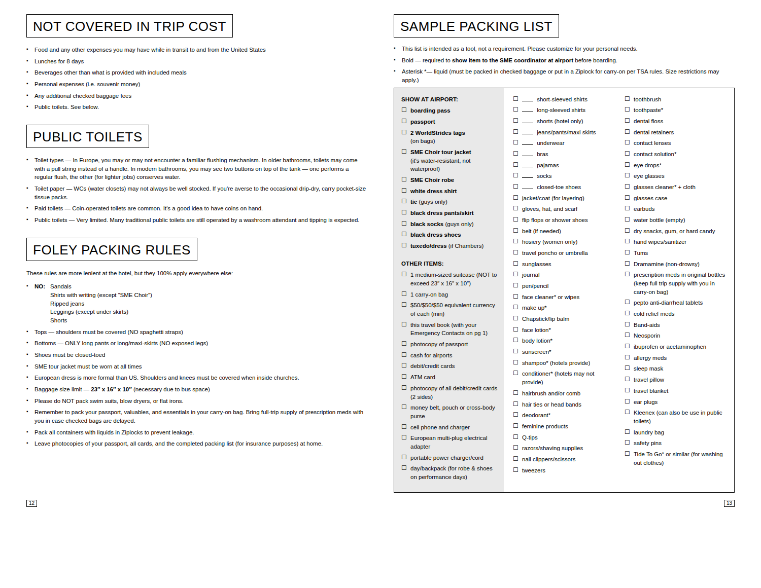Not Covered in Trip Cost
Food and any other expenses you may have while in transit to and from the United States
Lunches for 8 days
Beverages other than what is provided with included meals
Personal expenses (i.e. souvenir money)
Any additional checked baggage fees
Public toilets. See below.
Public Toilets
Toilet types — In Europe, you may or may not encounter a familiar flushing mechanism. In older bathrooms, toilets may come with a pull string instead of a handle. In modern bathrooms, you may see two buttons on top of the tank — one performs a regular flush, the other (for lighter jobs) conserves water.
Toilet paper — WCs (water closets) may not always be well stocked. If you're averse to the occasional drip-dry, carry pocket-size tissue packs.
Paid toilets — Coin-operated toilets are common. It's a good idea to have coins on hand.
Public toilets — Very limited. Many traditional public toilets are still operated by a washroom attendant and tipping is expected.
Foley Packing Rules
These rules are more lenient at the hotel, but they 100% apply everywhere else:
NO:
Sandals
Shirts with writing (except “SME Choir”)
Ripped jeans
Leggings (except under skirts)
Shorts
Tops — shoulders must be covered (NO spaghetti straps)
Bottoms — ONLY long pants or long/maxi-skirts (NO exposed legs)
Shoes must be closed-toed
SME tour jacket must be worn at all times
European dress is more formal than US. Shoulders and knees must be covered when inside churches.
Baggage size limit — 23″ x 16″ x 10″ (necessary due to bus space)
Please do NOT pack swim suits, blow dryers, or flat irons.
Remember to pack your passport, valuables, and essentials in your carry-on bag. Bring full-trip supply of prescription meds with you in case checked bags are delayed.
Pack all containers with liquids in Ziplocks to prevent leakage.
Leave photocopies of your passport, all cards, and the completed packing list (for insurance purposes) at home.
12
Sample Packing List
This list is intended as a tool, not a requirement. Please customize for your personal needs.
Bold — required to show item to the SME coordinator at airport before boarding.
Asterisk *— liquid (must be packed in checked baggage or put in a Ziplock for carry-on per TSA rules. Size restrictions may apply.)
Show at Airport:
boarding pass
passport
2 WorldStrides tags(on bags)
SME Choir tour jacket(it's water-resistant, not waterproof)
SME Choir robe
white dress shirt
tie (guys only)
black dress pants/skirt
black socks (guys only)
black dress shoes
tuxedo/dress (if Chambers)
Other Items:
1 medium-sized suitcase (NOT to exceed 23″ x 16″ x 10″)
1 carry-on bag
$50/$50/$50 equivalent currency of each (min)
this travel book (with your Emergency Contacts on pg 1)
photocopy of passport
cash for airports
debit/credit cards
ATM card
photocopy of all debit/credit cards (2 sides)
money belt, pouch or cross-body purse
cell phone and charger
European multi-plug electrical adapter
portable power charger/cord
day/backpack (for robe & shoes on performance days)
short-sleeved shirts
long-sleeved shirts
shorts (hotel only)
jeans/pants/maxi skirts
underwear
bras
pajamas
socks
closed-toe shoes
jacket/coat (for layering)
gloves, hat, and scarf
flip flops or shower shoes
belt (if needed)
hosiery (women only)
travel poncho or umbrella
sunglasses
journal
pen/pencil
face cleaner* or wipes
make up*
Chapstick/lip balm
face lotion*
body lotion*
sunscreen*
shampoo* (hotels provide)
conditioner* (hotels may not provide)
hairbrush and/or comb
hair ties or head bands
deodorant*
feminine products
Q-tips
razors/shaving supplies
nail clippers/scissors
tweezers
toothbrush
toothpaste*
dental floss
dental retainers
contact lenses
contact solution*
eye drops*
eye glasses
glasses cleaner* + cloth
glasses case
earbuds
water bottle (empty)
dry snacks, gum, or hard candy
hand wipes/sanitizer
Tums
Dramamine (non-drowsy)
prescription meds in original bottles (keep full trip supply with you in carry-on bag)
pepto anti-diarrheal tablets
cold relief meds
Band-aids
Neosporin
ibuprofen or acetaminophen
allergy meds
sleep mask
travel pillow
travel blanket
ear plugs
Kleenex (can also be use in public toilets)
laundry bag
safety pins
Tide To Go* or similar (for washing out clothes)
13